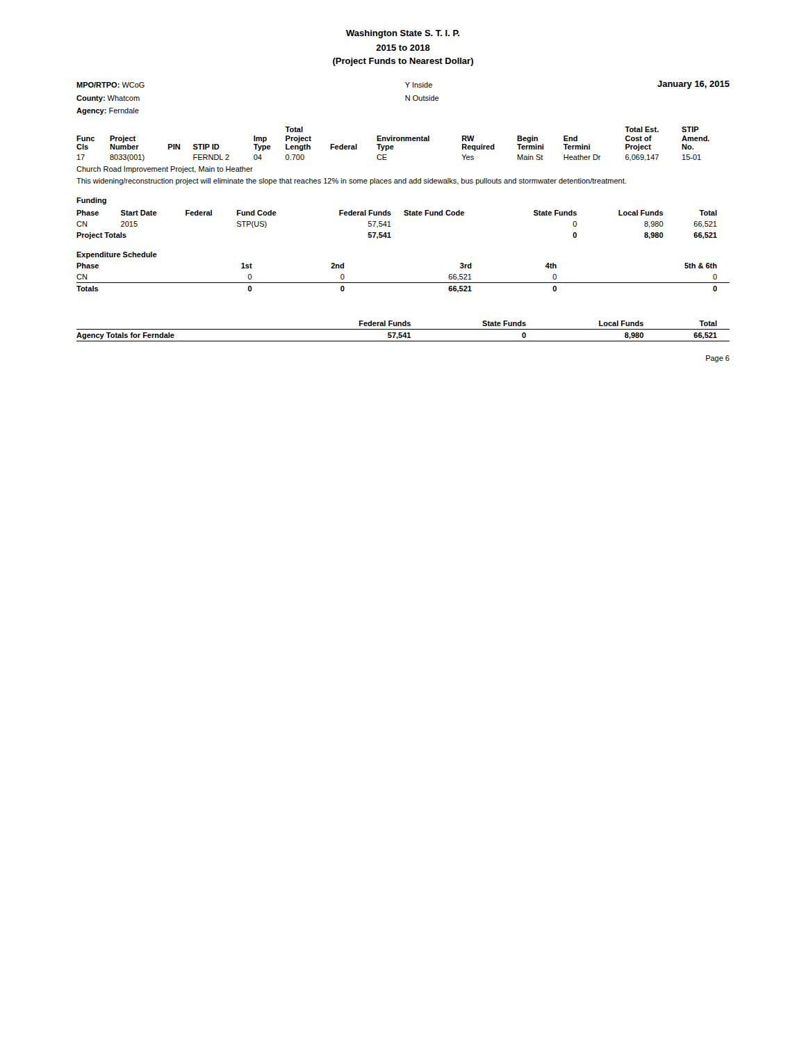Washington State S. T. I. P.
2015 to 2018
(Project Funds to Nearest Dollar)
MPO/RTPO: WCoG
County: Whatcom
Agency: Ferndale
Y Inside
N Outside
January 16, 2015
| Func Cls | Project Number | PIN | STIP ID | Imp Type | Total Project Length | Federal | Environmental Type | RW Required | Begin Termini | End Termini | Total Est. Cost of Project | STIP Amend. No. |
| --- | --- | --- | --- | --- | --- | --- | --- | --- | --- | --- | --- | --- |
| 17 | 8033(001) | | FERNDL 2 | 04 | 0.700 | | CE | Yes | Main St | Heather Dr | 6,069,147 | 15-01 |
Church Road Improvement Project, Main to Heather
This widening/reconstruction project will eliminate the slope that reaches 12% in some places and add sidewalks, bus pullouts and stormwater detention/treatment.
Funding
| Phase | Start Date | Federal | Fund Code | Federal Funds | State Fund Code | State Funds | Local Funds | Total |
| --- | --- | --- | --- | --- | --- | --- | --- | --- |
| CN | 2015 | | STP(US) | 57,541 | | 0 | 8,980 | 66,521 |
| Project Totals | 57,541 | | 0 | 8,980 | 66,521 |
Expenditure Schedule
| Phase | 1st | 2nd | 3rd | 4th | 5th & 6th |
| --- | --- | --- | --- | --- | --- |
| CN | 0 | 0 | 66,521 | 0 | 0 |
| Totals | 0 | 0 | 66,521 | 0 | 0 |
| | Federal Funds | State Funds | Local Funds | Total |
| --- | --- | --- | --- | --- |
| Agency Totals for Ferndale | 57,541 | 0 | 8,980 | 66,521 |
Page 6